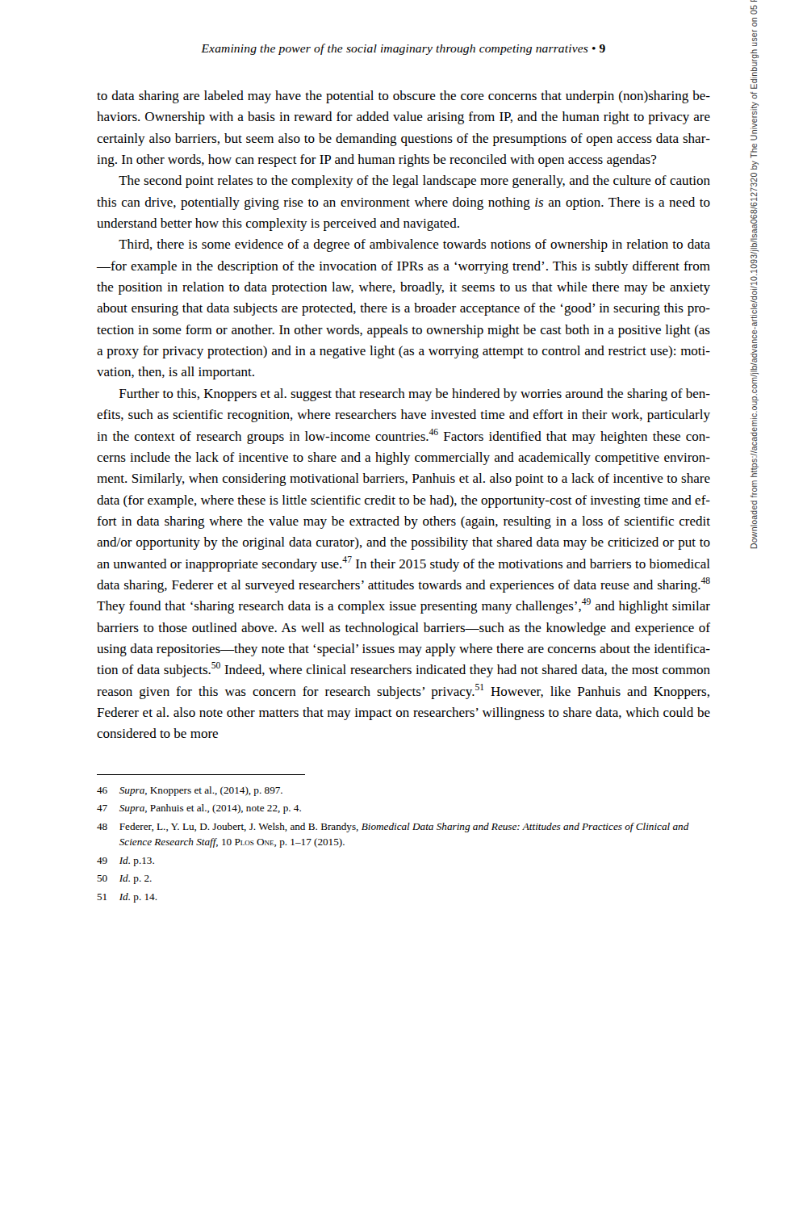Downloaded from https://academic.oup.com/jlb/advance-article/doi/10.1093/jlb/lsaa068/6127320 by The University of Edinburgh user on 05 February 2021
Examining the power of the social imaginary through competing narratives • 9
to data sharing are labeled may have the potential to obscure the core concerns that underpin (non)sharing behaviors. Ownership with a basis in reward for added value arising from IP, and the human right to privacy are certainly also barriers, but seem also to be demanding questions of the presumptions of open access data sharing. In other words, how can respect for IP and human rights be reconciled with open access agendas?
The second point relates to the complexity of the legal landscape more generally, and the culture of caution this can drive, potentially giving rise to an environment where doing nothing is an option. There is a need to understand better how this complexity is perceived and navigated.
Third, there is some evidence of a degree of ambivalence towards notions of ownership in relation to data—for example in the description of the invocation of IPRs as a ‘worrying trend’. This is subtly different from the position in relation to data protection law, where, broadly, it seems to us that while there may be anxiety about ensuring that data subjects are protected, there is a broader acceptance of the ‘good’ in securing this protection in some form or another. In other words, appeals to ownership might be cast both in a positive light (as a proxy for privacy protection) and in a negative light (as a worrying attempt to control and restrict use): motivation, then, is all important.
Further to this, Knoppers et al. suggest that research may be hindered by worries around the sharing of benefits, such as scientific recognition, where researchers have invested time and effort in their work, particularly in the context of research groups in low-income countries.46 Factors identified that may heighten these concerns include the lack of incentive to share and a highly commercially and academically competitive environment. Similarly, when considering motivational barriers, Panhuis et al. also point to a lack of incentive to share data (for example, where these is little scientific credit to be had), the opportunity-cost of investing time and effort in data sharing where the value may be extracted by others (again, resulting in a loss of scientific credit and/or opportunity by the original data curator), and the possibility that shared data may be criticized or put to an unwanted or inappropriate secondary use.47 In their 2015 study of the motivations and barriers to biomedical data sharing, Federer et al surveyed researchers’ attitudes towards and experiences of data reuse and sharing.48 They found that ‘sharing research data is a complex issue presenting many challenges’,49 and highlight similar barriers to those outlined above. As well as technological barriers—such as the knowledge and experience of using data repositories—they note that ‘special’ issues may apply where there are concerns about the identification of data subjects.50 Indeed, where clinical researchers indicated they had not shared data, the most common reason given for this was concern for research subjects’ privacy.51 However, like Panhuis and Knoppers, Federer et al. also note other matters that may impact on researchers’ willingness to share data, which could be considered to be more
46 Supra, Knoppers et al., (2014), p. 897.
47 Supra, Panhuis et al., (2014), note 22, p. 4.
48 Federer, L., Y. Lu, D. Joubert, J. Welsh, and B. Brandys, Biomedical Data Sharing and Reuse: Attitudes and Practices of Clinical and Science Research Staff, 10 Plos One, p. 1–17 (2015).
49 Id. p.13.
50 Id. p. 2.
51 Id. p. 14.